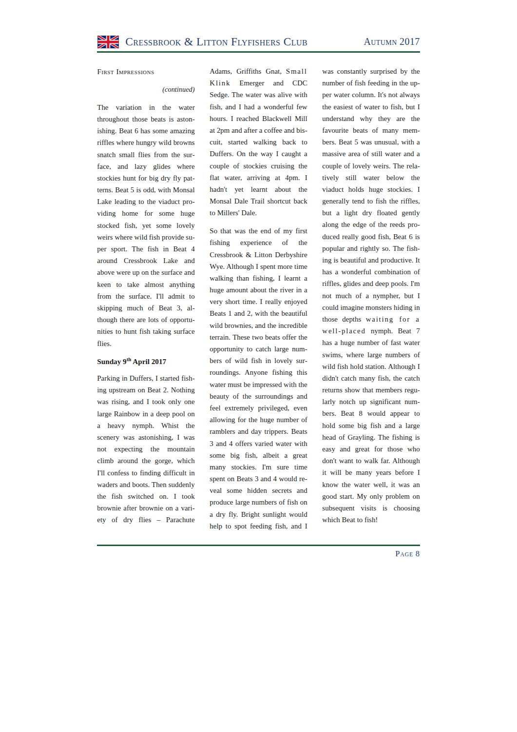Cressbrook & Litton Flyfishers Club
Autumn 2017
First Impressions
(continued)
The variation in the water throughout those beats is astonishing. Beat 6 has some amazing riffles where hungry wild browns snatch small flies from the surface, and lazy glides where stockies hunt for big dry fly patterns. Beat 5 is odd, with Monsal Lake leading to the viaduct providing home for some huge stocked fish, yet some lovely weirs where wild fish provide super sport. The fish in Beat 4 around Cressbrook Lake and above were up on the surface and keen to take almost anything from the surface. I'll admit to skipping much of Beat 3, although there are lots of opportunities to hunt fish taking surface flies.
Sunday 9th April 2017
Parking in Duffers, I started fishing upstream on Beat 2. Nothing was rising, and I took only one large Rainbow in a deep pool on a heavy nymph. Whist the scenery was astonishing, I was not expecting the mountain climb around the gorge, which I'll confess to finding difficult in waders and boots. Then suddenly the fish switched on. I took brownie after brownie on a variety of dry flies – Parachute Adams, Griffiths Gnat, Small Klink Emerger and CDC Sedge. The water was alive with fish, and I had a wonderful few hours. I reached Blackwell Mill at 2pm and after a coffee and biscuit, started walking back to Duffers. On the way I caught a couple of stockies cruising the flat water, arriving at 4pm. I hadn't yet learnt about the Monsal Dale Trail shortcut back to Millers' Dale.
So that was the end of my first fishing experience of the Cressbrook & Litton Derbyshire Wye. Although I spent more time walking than fishing, I learnt a huge amount about the river in a very short time. I really enjoyed Beats 1 and 2, with the beautiful wild brownies, and the incredible terrain. These two beats offer the opportunity to catch large numbers of wild fish in lovely surroundings. Anyone fishing this water must be impressed with the beauty of the surroundings and feel extremely privileged, even allowing for the huge number of ramblers and day trippers. Beats 3 and 4 offers varied water with some big fish, albeit a great many stockies. I'm sure time spent on Beats 3 and 4 would reveal some hidden secrets and produce large numbers of fish on a dry fly. Bright sunlight would help to spot feeding fish, and I was constantly surprised by the number of fish feeding in the upper water column. It's not always the easiest of water to fish, but I understand why they are the favourite beats of many members. Beat 5 was unusual, with a massive area of still water and a couple of lovely weirs. The relatively still water below the viaduct holds huge stockies. I generally tend to fish the riffles, but a light dry floated gently along the edge of the reeds produced really good fish, Beat 6 is popular and rightly so. The fishing is beautiful and productive. It has a wonderful combination of riffles, glides and deep pools. I'm not much of a nympher, but I could imagine monsters hiding in those depths waiting for a well-placed nymph. Beat 7 has a huge number of fast water swims, where large numbers of wild fish hold station. Although I didn't catch many fish, the catch returns show that members regularly notch up significant numbers. Beat 8 would appear to hold some big fish and a large head of Grayling. The fishing is easy and great for those who don't want to walk far. Although it will be many years before I know the water well, it was an good start. My only problem on subsequent visits is choosing which Beat to fish!
Page 8